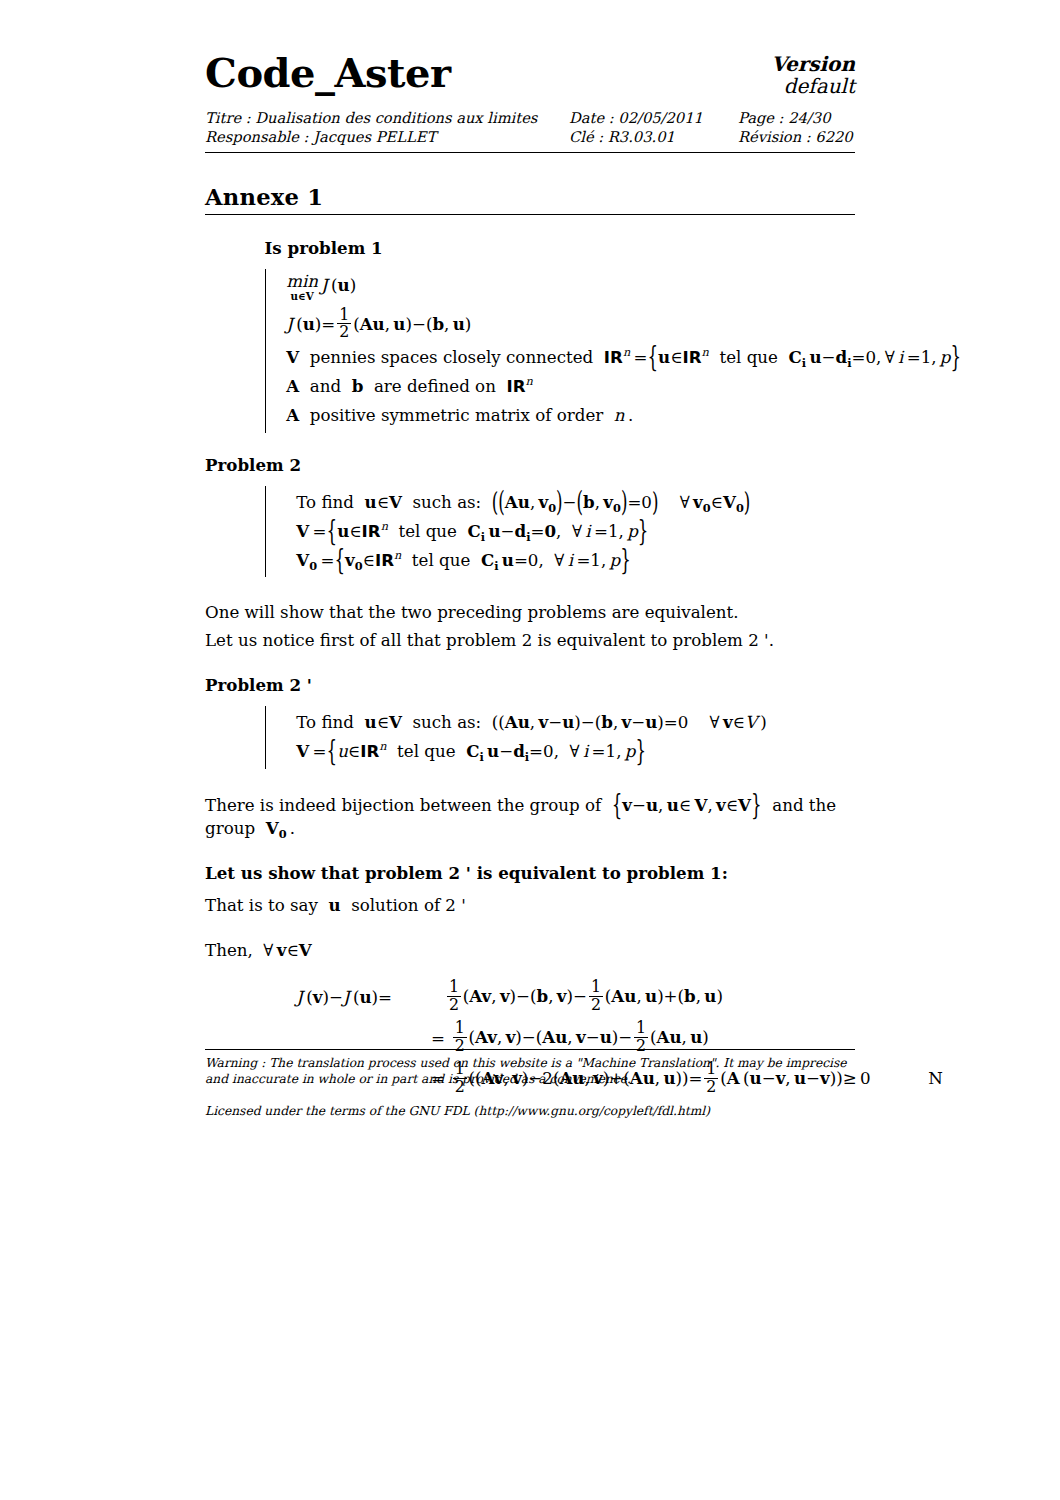Code_Aster
Version
default
| Titre : Dualisation des conditions aux limites | Date : 02/05/2011 | Page : 24/30 |
| Responsable : Jacques PELLET | Clé : R3.03.01 | Révision : 6220 |
Annexe 1
Is problem 1
min u∈V J (u)
J (u)=12(Au, u)−(b, u)
V pennies spaces closely connected IRn ={u∈IRn tel que Ci u−di=0, ∀ i =1, p}
A and b are defined on IRn
A positive symmetric matrix of order n .
Problem 2
To find u∈V such as: ((Au, v0)−(b, v0)=0) ∀ v0∈V0)
V ={u∈IRn tel que Ci u−di=0, ∀ i =1, p}
V0 ={v0∈IRn tel que Ci u=0, ∀ i =1, p}
One will show that the two preceding problems are equivalent.
Let us notice first of all that problem 2 is equivalent to problem 2 '.
Problem 2 '
To find u∈V such as: ((Au, v−u)−(b, v−u)=0 ∀ v∈V )
V ={u∈IRn tel que Ci u−di=0, ∀ i =1, p}
There is indeed bijection between the group of {v−u, u∈ V, v∈V} and the group V0 .
Let us show that problem 2 ' is equivalent to problem 1:
That is to say u solution of 2 '
Then, ∀ v∈V
J (v)−J (u)= 12(Av, v)−(b, v)−12(Au, u)+(b, u)
= 12(Av, v)−(Au, v−u)−12(Au, u)
= 12((Av, v)−2(Au, v)+(Au, u))=12(A (u−v, u−v))≥ 0 N
Warning : The translation process used on this website is a "Machine Translation". It may be imprecise and inaccurate in whole or in part and is provided as a convenience.
Licensed under the terms of the GNU FDL (http://www.gnu.org/copyleft/fdl.html)